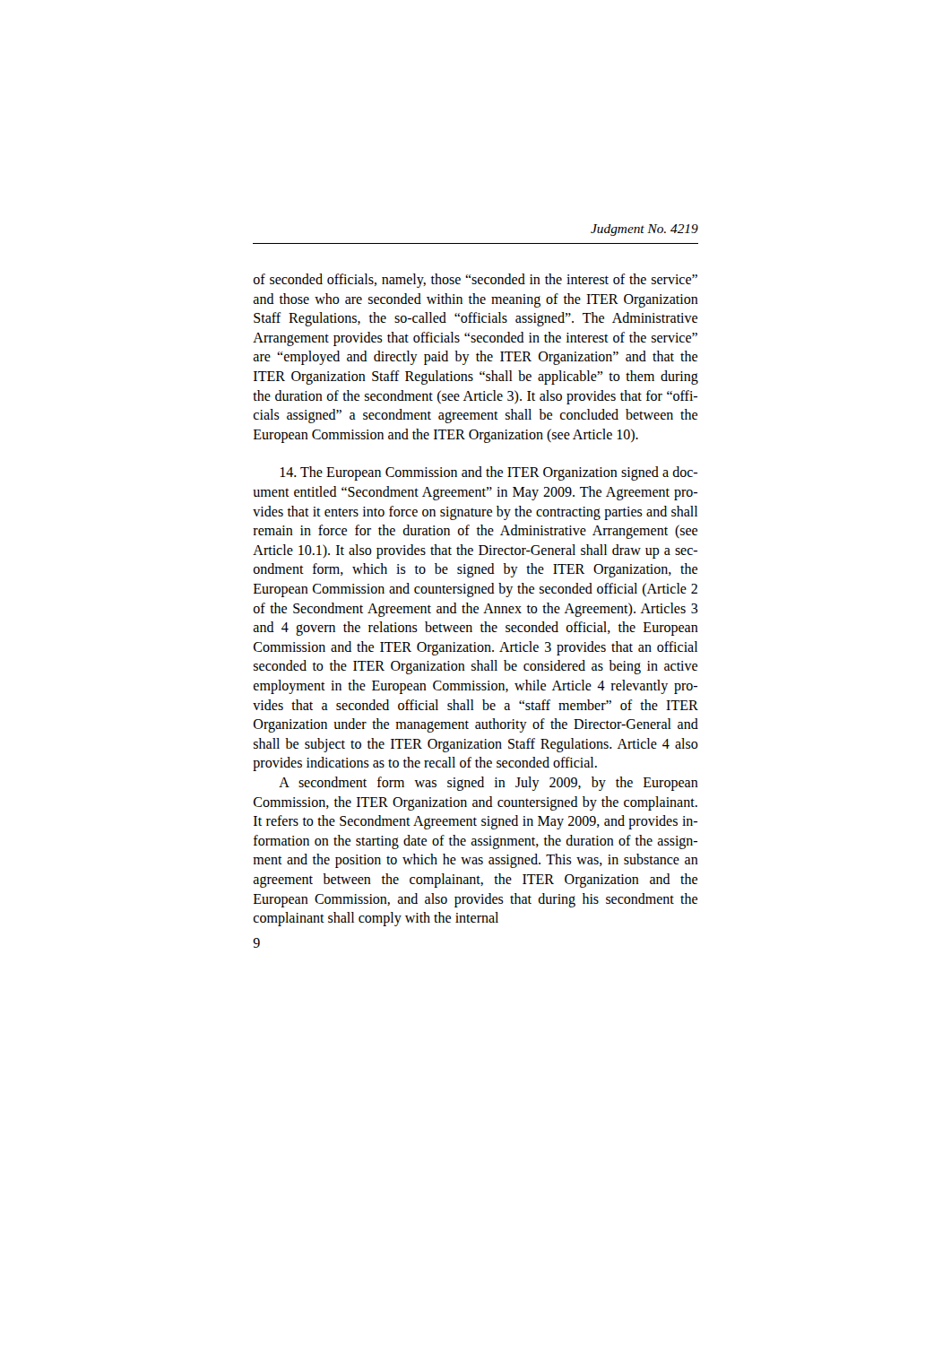Judgment No. 4219
of seconded officials, namely, those “seconded in the interest of the service” and those who are seconded within the meaning of the ITER Organization Staff Regulations, the so-called “officials assigned”. The Administrative Arrangement provides that officials “seconded in the interest of the service” are “employed and directly paid by the ITER Organization” and that the ITER Organization Staff Regulations “shall be applicable” to them during the duration of the secondment (see Article 3). It also provides that for “officials assigned” a secondment agreement shall be concluded between the European Commission and the ITER Organization (see Article 10).
14. The European Commission and the ITER Organization signed a document entitled “Secondment Agreement” in May 2009. The Agreement provides that it enters into force on signature by the contracting parties and shall remain in force for the duration of the Administrative Arrangement (see Article 10.1). It also provides that the Director-General shall draw up a secondment form, which is to be signed by the ITER Organization, the European Commission and countersigned by the seconded official (Article 2 of the Secondment Agreement and the Annex to the Agreement). Articles 3 and 4 govern the relations between the seconded official, the European Commission and the ITER Organization. Article 3 provides that an official seconded to the ITER Organization shall be considered as being in active employment in the European Commission, while Article 4 relevantly provides that a seconded official shall be a “staff member” of the ITER Organization under the management authority of the Director-General and shall be subject to the ITER Organization Staff Regulations. Article 4 also provides indications as to the recall of the seconded official.
A secondment form was signed in July 2009, by the European Commission, the ITER Organization and countersigned by the complainant. It refers to the Secondment Agreement signed in May 2009, and provides information on the starting date of the assignment, the duration of the assignment and the position to which he was assigned. This was, in substance an agreement between the complainant, the ITER Organization and the European Commission, and also provides that during his secondment the complainant shall comply with the internal
9